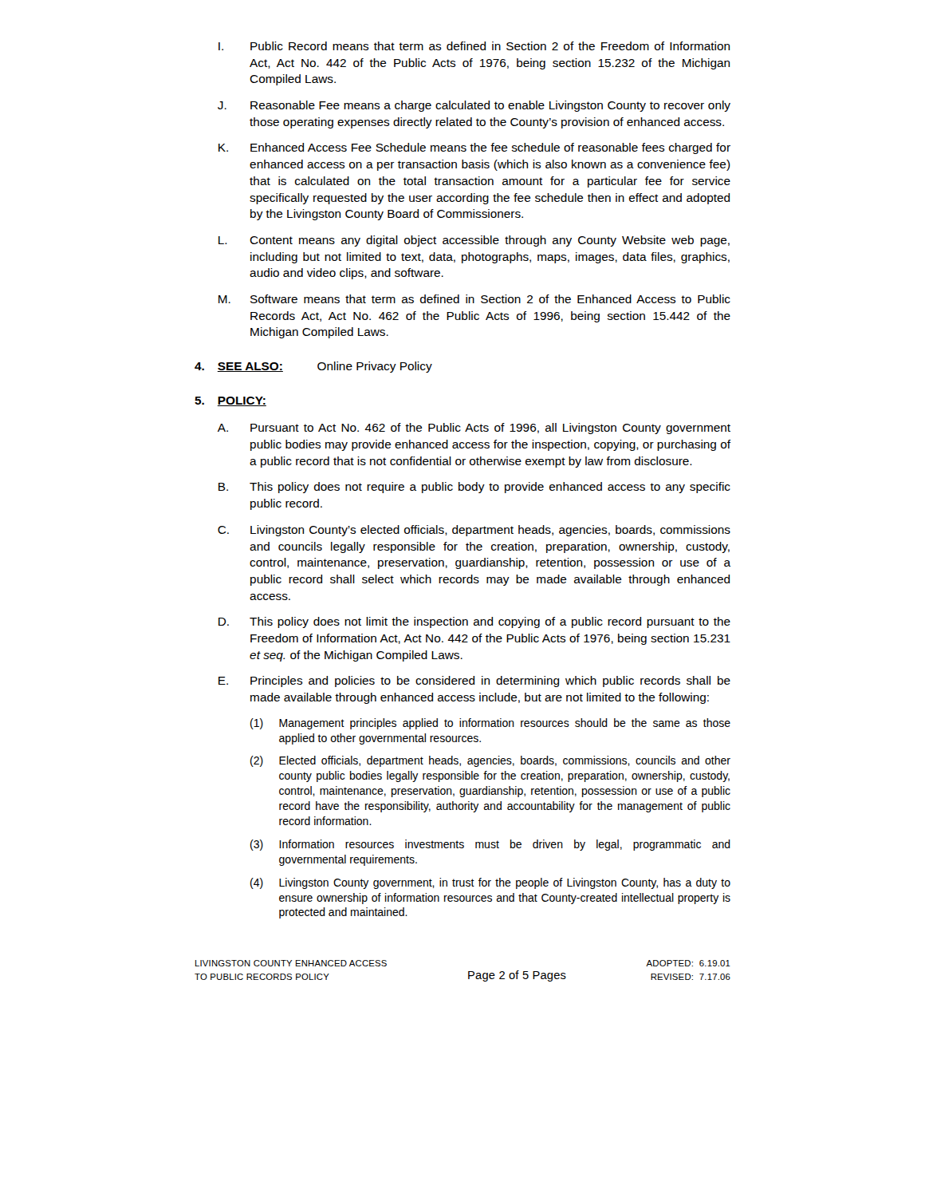I.
Public Record means that term as defined in Section 2 of the Freedom of Information Act, Act No. 442 of the Public Acts of 1976, being section 15.232 of the Michigan Compiled Laws.
J.
Reasonable Fee means a charge calculated to enable Livingston County to recover only those operating expenses directly related to the County’s provision of enhanced access.
K.
Enhanced Access Fee Schedule means the fee schedule of reasonable fees charged for enhanced access on a per transaction basis (which is also known as a convenience fee) that is calculated on the total transaction amount for a particular fee for service specifically requested by the user according the fee schedule then in effect and adopted by the Livingston County Board of Commissioners.
L.
Content means any digital object accessible through any County Website web page, including but not limited to text, data, photographs, maps, images, data files, graphics, audio and video clips, and software.
M.
Software means that term as defined in Section 2 of the Enhanced Access to Public Records Act, Act No. 462 of the Public Acts of 1996, being section 15.442 of the Michigan Compiled Laws.
4.
SEE ALSO:
Online Privacy Policy
5.
POLICY:
A.
Pursuant to Act No. 462 of the Public Acts of 1996, all Livingston County government public bodies may provide enhanced access for the inspection, copying, or purchasing of a public record that is not confidential or otherwise exempt by law from disclosure.
B.
This policy does not require a public body to provide enhanced access to any specific public record.
C.
Livingston County’s elected officials, department heads, agencies, boards, commissions and councils legally responsible for the creation, preparation, ownership, custody, control, maintenance, preservation, guardianship, retention, possession or use of a public record shall select which records may be made available through enhanced access.
D.
This policy does not limit the inspection and copying of a public record pursuant to the Freedom of Information Act, Act No. 442 of the Public Acts of 1976, being section 15.231 et seq. of the Michigan Compiled Laws.
E.
Principles and policies to be considered in determining which public records shall be made available through enhanced access include, but are not limited to the following:
(1)
Management principles applied to information resources should be the same as those applied to other governmental resources.
(2)
Elected officials, department heads, agencies, boards, commissions, councils and other county public bodies legally responsible for the creation, preparation, ownership, custody, control, maintenance, preservation, guardianship, retention, possession or use of a public record have the responsibility, authority and accountability for the management of public record information.
(3)
Information resources investments must be driven by legal, programmatic and governmental requirements.
(4)
Livingston County government, in trust for the people of Livingston County, has a duty to ensure ownership of information resources and that County-created intellectual property is protected and maintained.
Livingston County Enhanced Access
to Public Records Policy
Page 2 of 5 Pages
Adopted: 6.19.01
Revised: 7.17.06